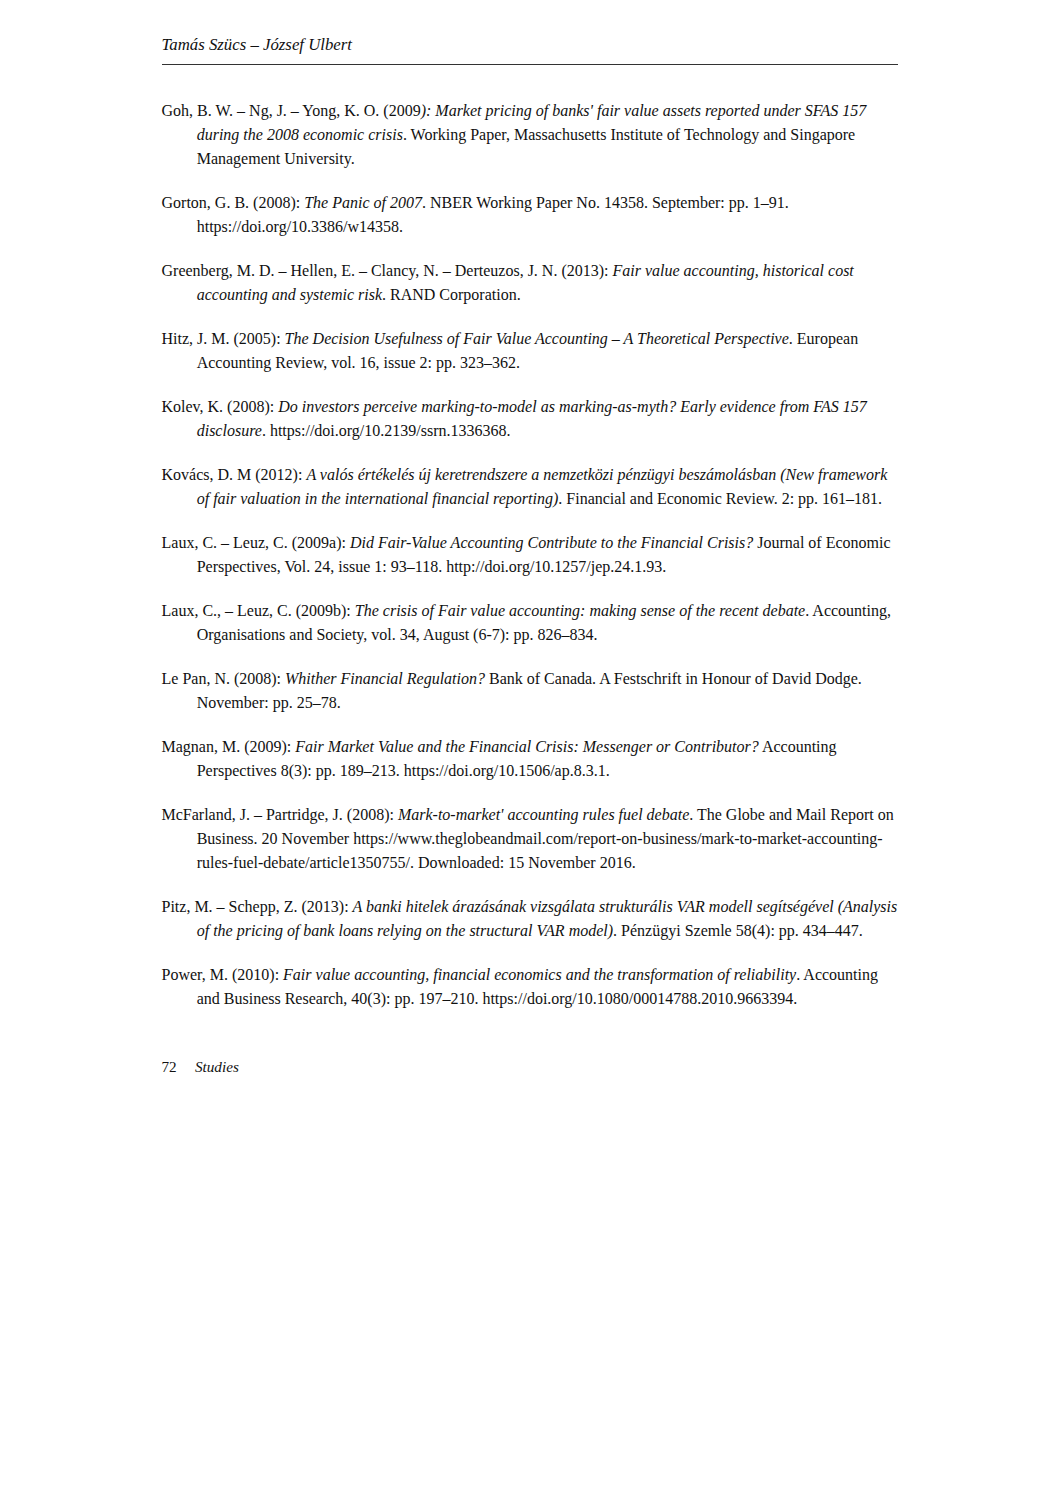Tamás Szücs – József Ulbert
Goh, B. W. – Ng, J. – Yong, K. O. (2009): Market pricing of banks' fair value assets reported under SFAS 157 during the 2008 economic crisis. Working Paper, Massachusetts Institute of Technology and Singapore Management University.
Gorton, G. B. (2008): The Panic of 2007. NBER Working Paper No. 14358. September: pp. 1–91. https://doi.org/10.3386/w14358.
Greenberg, M. D. – Hellen, E. – Clancy, N. – Derteuzos, J. N. (2013): Fair value accounting, historical cost accounting and systemic risk. RAND Corporation.
Hitz, J. M. (2005): The Decision Usefulness of Fair Value Accounting – A Theoretical Perspective. European Accounting Review, vol. 16, issue 2: pp. 323–362.
Kolev, K. (2008): Do investors perceive marking-to-model as marking-as-myth? Early evidence from FAS 157 disclosure. https://doi.org/10.2139/ssrn.1336368.
Kovács, D. M (2012): A valós értékelés új keretrendszere a nemzetközi pénzügyi beszámolásban (New framework of fair valuation in the international financial reporting). Financial and Economic Review. 2: pp. 161–181.
Laux, C. – Leuz, C. (2009a): Did Fair-Value Accounting Contribute to the Financial Crisis? Journal of Economic Perspectives, Vol. 24, issue 1: 93–118. http://doi.org/10.1257/jep.24.1.93.
Laux, C., – Leuz, C. (2009b): The crisis of Fair value accounting: making sense of the recent debate. Accounting, Organisations and Society, vol. 34, August (6-7): pp. 826–834.
Le Pan, N. (2008): Whither Financial Regulation? Bank of Canada. A Festschrift in Honour of David Dodge. November: pp. 25–78.
Magnan, M. (2009): Fair Market Value and the Financial Crisis: Messenger or Contributor? Accounting Perspectives 8(3): pp. 189–213. https://doi.org/10.1506/ap.8.3.1.
McFarland, J. – Partridge, J. (2008): Mark-to-market' accounting rules fuel debate. The Globe and Mail Report on Business. 20 November https://www.theglobeandmail.com/report-on-business/mark-to-market-accounting-rules-fuel-debate/article1350755/. Downloaded: 15 November 2016.
Pitz, M. – Schepp, Z. (2013): A banki hitelek árazásának vizsgálata strukturális VAR modell segítségével (Analysis of the pricing of bank loans relying on the structural VAR model). Pénzügyi Szemle 58(4): pp. 434–447.
Power, M. (2010): Fair value accounting, financial economics and the transformation of reliability. Accounting and Business Research, 40(3): pp. 197–210. https://doi.org/10.1080/00014788.2010.9663394.
72 Studies